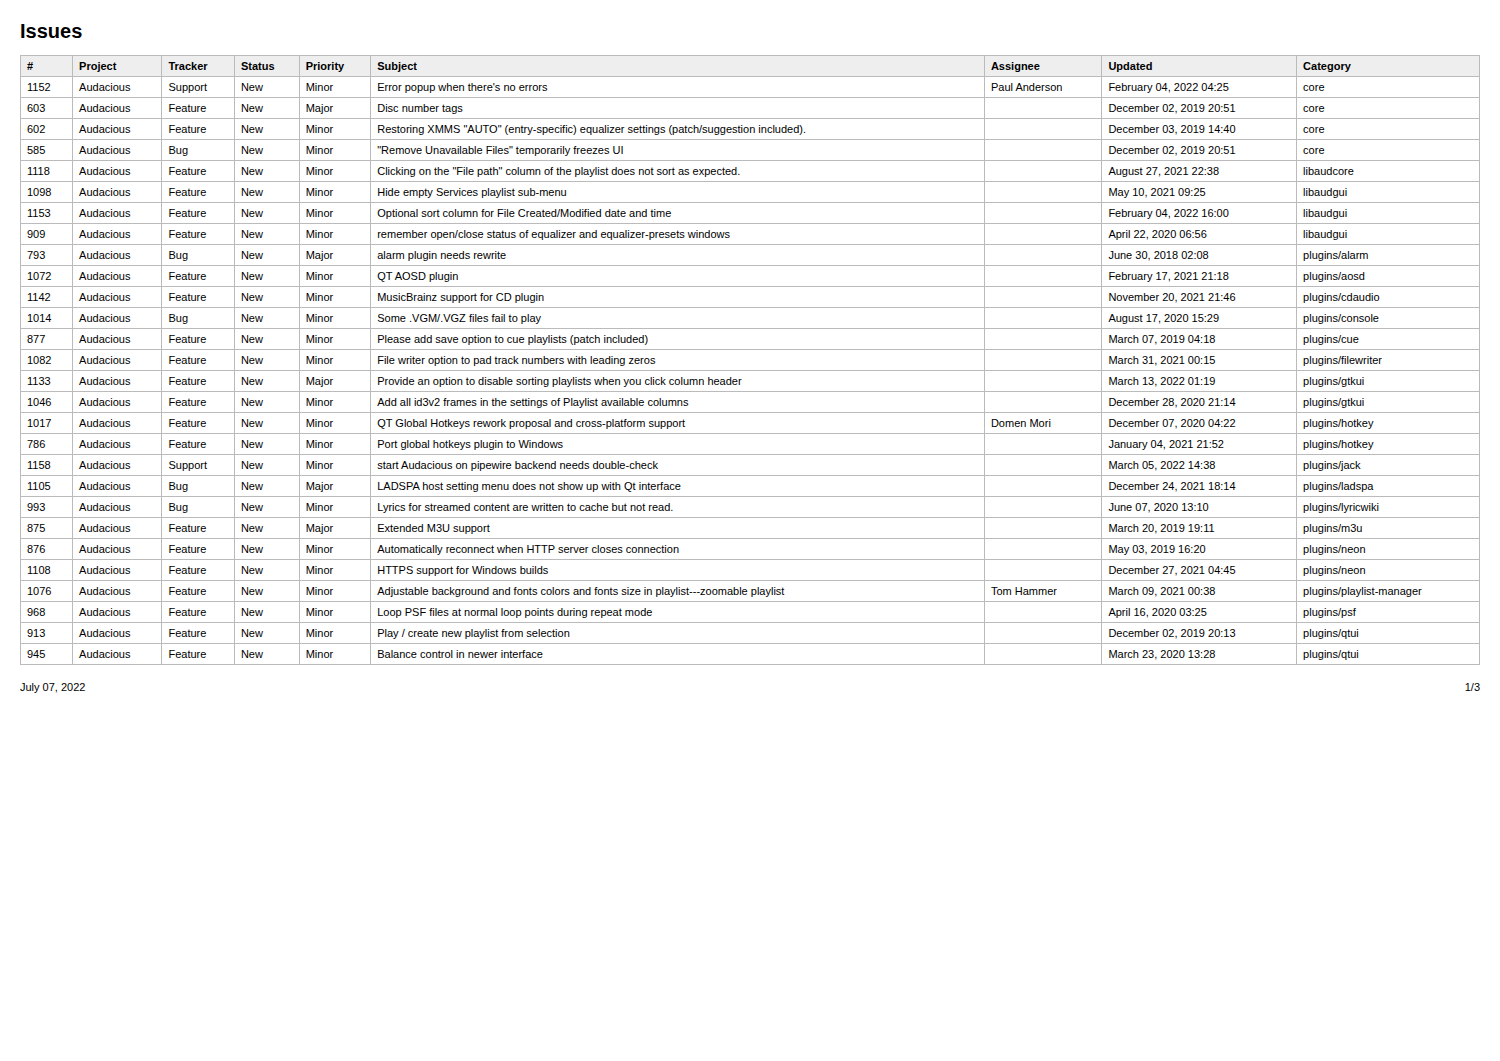Issues
| # | Project | Tracker | Status | Priority | Subject | Assignee | Updated | Category |
| --- | --- | --- | --- | --- | --- | --- | --- | --- |
| 1152 | Audacious | Support | New | Minor | Error popup when there's no errors | Paul Anderson | February 04, 2022 04:25 | core |
| 603 | Audacious | Feature | New | Major | Disc number tags | | December 02, 2019 20:51 | core |
| 602 | Audacious | Feature | New | Minor | Restoring XMMS "AUTO" (entry-specific) equalizer settings (patch/suggestion included). | | December 03, 2019 14:40 | core |
| 585 | Audacious | Bug | New | Minor | "Remove Unavailable Files" temporarily freezes UI | | December 02, 2019 20:51 | core |
| 1118 | Audacious | Feature | New | Minor | Clicking on the "File path" column of the playlist does not sort as expected. | | August 27, 2021 22:38 | libaudcore |
| 1098 | Audacious | Feature | New | Minor | Hide empty Services playlist sub-menu | | May 10, 2021 09:25 | libaudgui |
| 1153 | Audacious | Feature | New | Minor | Optional sort column for File Created/Modified date and time | | February 04, 2022 16:00 | libaudgui |
| 909 | Audacious | Feature | New | Minor | remember open/close status of equalizer and equalizer-presets windows | | April 22, 2020 06:56 | libaudgui |
| 793 | Audacious | Bug | New | Major | alarm plugin needs rewrite | | June 30, 2018 02:08 | plugins/alarm |
| 1072 | Audacious | Feature | New | Minor | QT AOSD plugin | | February 17, 2021 21:18 | plugins/aosd |
| 1142 | Audacious | Feature | New | Minor | MusicBrainz support for CD plugin | | November 20, 2021 21:46 | plugins/cdaudio |
| 1014 | Audacious | Bug | New | Minor | Some .VGM/.VGZ files fail to play | | August 17, 2020 15:29 | plugins/console |
| 877 | Audacious | Feature | New | Minor | Please add save option to cue playlists (patch included) | | March 07, 2019 04:18 | plugins/cue |
| 1082 | Audacious | Feature | New | Minor | File writer option to pad track numbers with leading zeros | | March 31, 2021 00:15 | plugins/filewriter |
| 1133 | Audacious | Feature | New | Major | Provide an option to disable sorting playlists when you click column header | | March 13, 2022 01:19 | plugins/gtkui |
| 1046 | Audacious | Feature | New | Minor | Add all id3v2 frames in the settings of Playlist available columns | | December 28, 2020 21:14 | plugins/gtkui |
| 1017 | Audacious | Feature | New | Minor | QT Global Hotkeys rework proposal and cross-platform support | Domen Mori | December 07, 2020 04:22 | plugins/hotkey |
| 786 | Audacious | Feature | New | Minor | Port global hotkeys plugin to Windows | | January 04, 2021 21:52 | plugins/hotkey |
| 1158 | Audacious | Support | New | Minor | start Audacious on pipewire backend needs double-check | | March 05, 2022 14:38 | plugins/jack |
| 1105 | Audacious | Bug | New | Major | LADSPA host setting menu does not show up with Qt interface | | December 24, 2021 18:14 | plugins/ladspa |
| 993 | Audacious | Bug | New | Minor | Lyrics for streamed content are written to cache but not read. | | June 07, 2020 13:10 | plugins/lyricwiki |
| 875 | Audacious | Feature | New | Major | Extended M3U support | | March 20, 2019 19:11 | plugins/m3u |
| 876 | Audacious | Feature | New | Minor | Automatically reconnect when HTTP server closes connection | | May 03, 2019 16:20 | plugins/neon |
| 1108 | Audacious | Feature | New | Minor | HTTPS support for Windows builds | | December 27, 2021 04:45 | plugins/neon |
| 1076 | Audacious | Feature | New | Minor | Adjustable background and fonts colors and fonts size in playlist---zoomable playlist | Tom Hammer | March 09, 2021 00:38 | plugins/playlist-manager |
| 968 | Audacious | Feature | New | Minor | Loop PSF files at normal loop points during repeat mode | | April 16, 2020 03:25 | plugins/psf |
| 913 | Audacious | Feature | New | Minor | Play / create new playlist from selection | | December 02, 2019 20:13 | plugins/qtui |
| 945 | Audacious | Feature | New | Minor | Balance control in newer interface | | March 23, 2020 13:28 | plugins/qtui |
July 07, 2022 1/3